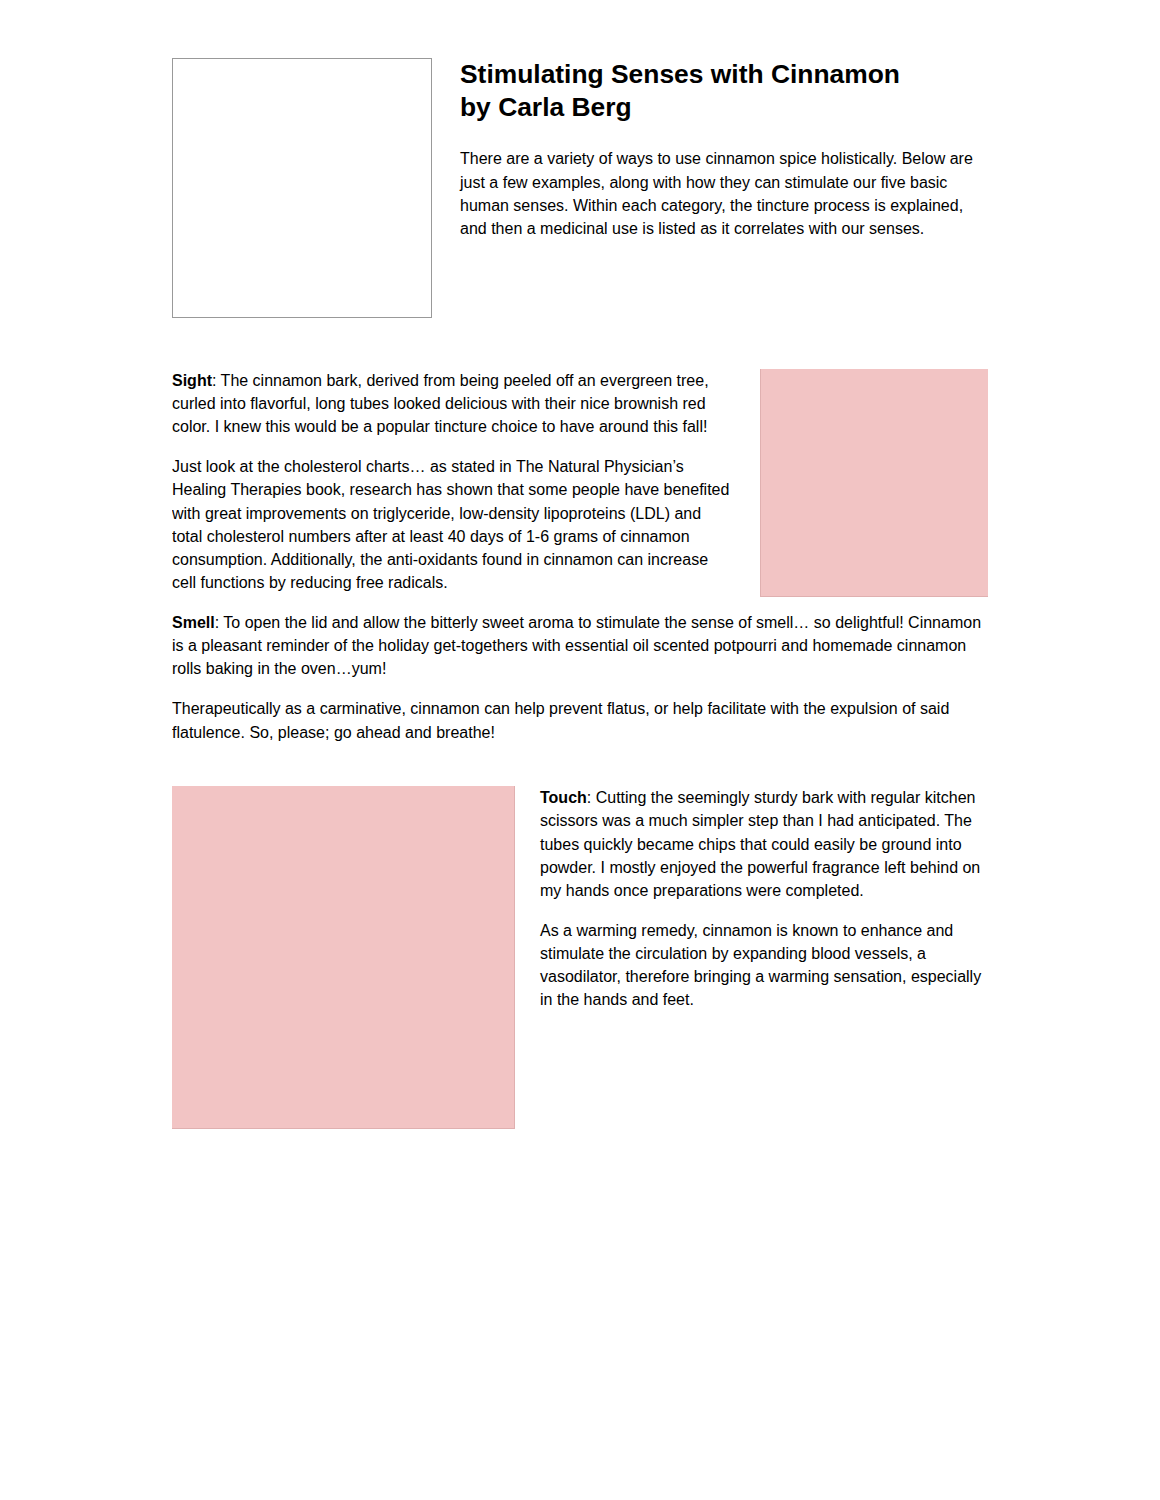Stimulating Senses with Cinnamon
by Carla Berg
There are a variety of ways to use cinnamon spice holistically. Below are just a few examples, along with how they can stimulate our five basic human senses. Within each category, the tincture process is explained, and then a medicinal use is listed as it correlates with our senses.
Sight: The cinnamon bark, derived from being peeled off an evergreen tree, curled into flavorful, long tubes looked delicious with their nice brownish red color. I knew this would be a popular tincture choice to have around this fall!
Just look at the cholesterol charts… as stated in The Natural Physician’s Healing Therapies book, research has shown that some people have benefited with great improvements on triglyceride, low-density lipoproteins (LDL) and total cholesterol numbers after at least 40 days of 1-6 grams of cinnamon consumption. Additionally, the anti-oxidants found in cinnamon can increase cell functions by reducing free radicals.
Smell: To open the lid and allow the bitterly sweet aroma to stimulate the sense of smell… so delightful! Cinnamon is a pleasant reminder of the holiday get-togethers with essential oil scented potpourri and homemade cinnamon rolls baking in the oven…yum!
Therapeutically as a carminative, cinnamon can help prevent flatus, or help facilitate with the expulsion of said flatulence. So, please; go ahead and breathe!
Touch: Cutting the seemingly sturdy bark with regular kitchen scissors was a much simpler step than I had anticipated. The tubes quickly became chips that could easily be ground into powder. I mostly enjoyed the powerful fragrance left behind on my hands once preparations were completed.
As a warming remedy, cinnamon is known to enhance and stimulate the circulation by expanding blood vessels, a vasodilator, therefore bringing a warming sensation, especially in the hands and feet.